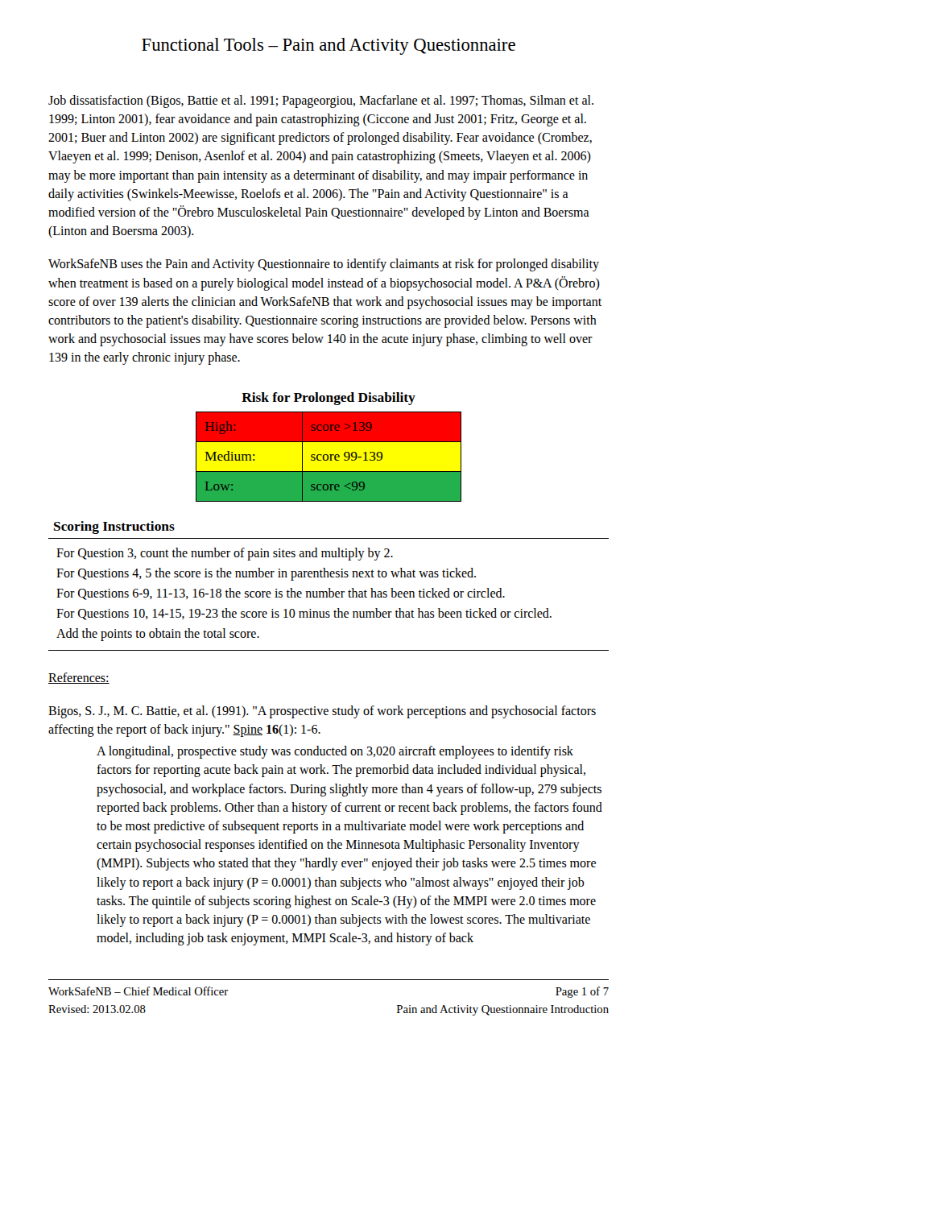Functional Tools – Pain and Activity Questionnaire
Job dissatisfaction (Bigos, Battie et al. 1991; Papageorgiou, Macfarlane et al. 1997; Thomas, Silman et al. 1999; Linton 2001), fear avoidance and pain catastrophizing (Ciccone and Just 2001; Fritz, George et al. 2001; Buer and Linton 2002) are significant predictors of prolonged disability. Fear avoidance (Crombez, Vlaeyen et al. 1999; Denison, Asenlof et al. 2004) and pain catastrophizing (Smeets, Vlaeyen et al. 2006) may be more important than pain intensity as a determinant of disability, and may impair performance in daily activities (Swinkels-Meewisse, Roelofs et al. 2006). The "Pain and Activity Questionnaire" is a modified version of the "Örebro Musculoskeletal Pain Questionnaire" developed by Linton and Boersma (Linton and Boersma 2003).
WorkSafeNB uses the Pain and Activity Questionnaire to identify claimants at risk for prolonged disability when treatment is based on a purely biological model instead of a biopsychosocial model. A P&A (Örebro) score of over 139 alerts the clinician and WorkSafeNB that work and psychosocial issues may be important contributors to the patient's disability. Questionnaire scoring instructions are provided below. Persons with work and psychosocial issues may have scores below 140 in the acute injury phase, climbing to well over 139 in the early chronic injury phase.
Risk for Prolonged Disability
| High: | score >139 |
| Medium: | score 99-139 |
| Low: | score <99 |
Scoring Instructions
For Question 3, count the number of pain sites and multiply by 2.
For Questions 4, 5 the score is the number in parenthesis next to what was ticked.
For Questions 6-9, 11-13, 16-18 the score is the number that has been ticked or circled.
For Questions 10, 14-15, 19-23 the score is 10 minus the number that has been ticked or circled.
Add the points to obtain the total score.
References:
Bigos, S. J., M. C. Battie, et al. (1991). "A prospective study of work perceptions and psychosocial factors affecting the report of back injury." Spine 16(1): 1-6.
A longitudinal, prospective study was conducted on 3,020 aircraft employees to identify risk factors for reporting acute back pain at work. The premorbid data included individual physical, psychosocial, and workplace factors. During slightly more than 4 years of follow-up, 279 subjects reported back problems. Other than a history of current or recent back problems, the factors found to be most predictive of subsequent reports in a multivariate model were work perceptions and certain psychosocial responses identified on the Minnesota Multiphasic Personality Inventory (MMPI). Subjects who stated that they "hardly ever" enjoyed their job tasks were 2.5 times more likely to report a back injury (P = 0.0001) than subjects who "almost always" enjoyed their job tasks. The quintile of subjects scoring highest on Scale-3 (Hy) of the MMPI were 2.0 times more likely to report a back injury (P = 0.0001) than subjects with the lowest scores. The multivariate model, including job task enjoyment, MMPI Scale-3, and history of back
WorkSafeNB – Chief Medical Officer Page 1 of 7
Revised: 2013.02.08 Pain and Activity Questionnaire Introduction